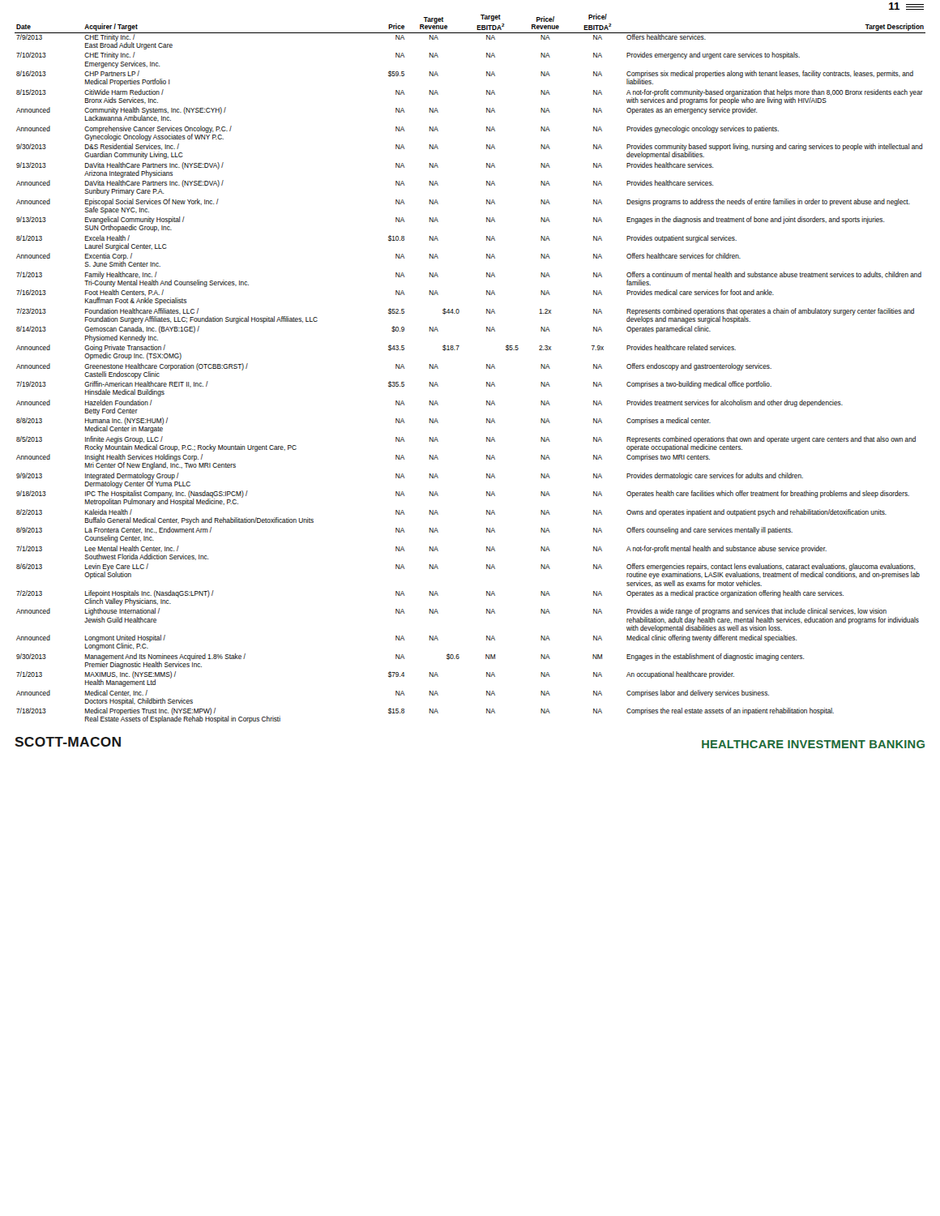11
| Date | Acquirer / Target | Price | Target Revenue | Target EBITDA 2 | Price/ Revenue | Price/ EBITDA 2 | Target Description |
| --- | --- | --- | --- | --- | --- | --- | --- |
| 7/9/2013 | CHE Trinity Inc. / East Broad Adult Urgent Care | NA | NA | NA | NA | NA | Offers healthcare services. |
| 7/10/2013 | CHE Trinity Inc. / Emergency Services, Inc. | NA | NA | NA | NA | NA | Provides emergency and urgent care services to hospitals. |
| 8/16/2013 | CHP Partners LP / Medical Properties Portfolio I | $59.5 | NA | NA | NA | NA | Comprises six medical properties along with tenant leases, facility contracts, leases, permits, and liabilities. |
| 8/15/2013 | CitiWide Harm Reduction / Bronx Aids Services, Inc. | NA | NA | NA | NA | NA | A not-for-profit community-based organization that helps more than 8,000 Bronx residents each year with services and programs for people who are living with HIV/AIDS |
| Announced | Community Health Systems, Inc. (NYSE:CYH) / Lackawanna Ambulance, Inc. | NA | NA | NA | NA | NA | Operates as an emergency service provider. |
| Announced | Comprehensive Cancer Services Oncology, P.C. / Gynecologic Oncology Associates of WNY P.C. | NA | NA | NA | NA | NA | Provides gynecologic oncology services to patients. |
| 9/30/2013 | D&S Residential Services, Inc. / Guardian Community Living, LLC | NA | NA | NA | NA | NA | Provides community based support living, nursing and caring services to people with intellectual and developmental disabilities. |
| 9/13/2013 | DaVita HealthCare Partners Inc. (NYSE:DVA) / Arizona Integrated Physicians | NA | NA | NA | NA | NA | Provides healthcare services. |
| Announced | DaVita HealthCare Partners Inc. (NYSE:DVA) / Sunbury Primary Care P.A. | NA | NA | NA | NA | NA | Provides healthcare services. |
| Announced | Episcopal Social Services Of New York, Inc. / Safe Space NYC, Inc. | NA | NA | NA | NA | NA | Designs programs to address the needs of entire families in order to prevent abuse and neglect. |
| 9/13/2013 | Evangelical Community Hospital / SUN Orthopaedic Group, Inc. | NA | NA | NA | NA | NA | Engages in the diagnosis and treatment of bone and joint disorders, and sports injuries. |
| 8/1/2013 | Excela Health / Laurel Surgical Center, LLC | $10.8 | NA | NA | NA | NA | Provides outpatient surgical services. |
| Announced | Excentia Corp. / S. June Smith Center Inc. | NA | NA | NA | NA | NA | Offers healthcare services for children. |
| 7/1/2013 | Family Healthcare, Inc. / Tri-County Mental Health And Counseling Services, Inc. | NA | NA | NA | NA | NA | Offers a continuum of mental health and substance abuse treatment services to adults, children and families. |
| 7/16/2013 | Foot Health Centers, P.A. / Kauffman Foot & Ankle Specialists | NA | NA | NA | NA | NA | Provides medical care services for foot and ankle. |
| 7/23/2013 | Foundation Healthcare Affiliates, LLC / Foundation Surgery Affiliates, LLC; Foundation Surgical Hospital Affiliates, LLC | $52.5 | $44.0 | NA | 1.2x | NA | Represents combined operations that operates a chain of ambulatory surgery center facilities and develops and manages surgical hospitals. |
| 8/14/2013 | Gemoscan Canada, Inc. (BAYB:1GE) / Physiomed Kennedy Inc. | $0.9 | NA | NA | NA | NA | Operates paramedical clinic. |
| Announced | Going Private Transaction / Opmedic Group Inc. (TSX:OMG) | $43.5 | $18.7 | $5.5 | 2.3x | 7.9x | Provides healthcare related services. |
| Announced | Greenestone Healthcare Corporation (OTCBB:GRST) / Castelli Endoscopy Clinic | NA | NA | NA | NA | NA | Offers endoscopy and gastroenterology services. |
| 7/19/2013 | Griffin-American Healthcare REIT II, Inc. / Hinsdale Medical Buildings | $35.5 | NA | NA | NA | NA | Comprises a two-building medical office portfolio. |
| Announced | Hazelden Foundation / Betty Ford Center | NA | NA | NA | NA | NA | Provides treatment services for alcoholism and other drug dependencies. |
| 8/8/2013 | Humana Inc. (NYSE:HUM) / Medical Center in Margate | NA | NA | NA | NA | NA | Comprises a medical center. |
| 8/5/2013 | Infinite Aegis Group, LLC / Rocky Mountain Medical Group, P.C.; Rocky Mountain Urgent Care, PC | NA | NA | NA | NA | NA | Represents combined operations that own and operate urgent care centers and that also own and operate occupational medicine centers. |
| Announced | Insight Health Services Holdings Corp. / Mri Center Of New England, Inc., Two MRI Centers | NA | NA | NA | NA | NA | Comprises two MRI centers. |
| 9/9/2013 | Integrated Dermatology Group / Dermatology Center Of Yuma PLLC | NA | NA | NA | NA | NA | Provides dermatologic care services for adults and children. |
| 9/18/2013 | IPC The Hospitalist Company, Inc. (NasdaqGS:IPCM) / Metropolitan Pulmonary and Hospital Medicine, P.C. | NA | NA | NA | NA | NA | Operates health care facilities which offer treatment for breathing problems and sleep disorders. |
| 8/2/2013 | Kaleida Health / Buffalo General Medical Center, Psych and Rehabilitation/Detoxification Units | NA | NA | NA | NA | NA | Owns and operates inpatient and outpatient psych and rehabilitation/detoxification units. |
| 8/9/2013 | La Frontera Center, Inc., Endowment Arm / Counseling Center, Inc. | NA | NA | NA | NA | NA | Offers counseling and care services mentally ill patients. |
| 7/1/2013 | Lee Mental Health Center, Inc. / Southwest Florida Addiction Services, Inc. | NA | NA | NA | NA | NA | A not-for-profit mental health and substance abuse service provider. |
| 8/6/2013 | Levin Eye Care LLC / Optical Solution | NA | NA | NA | NA | NA | Offers emergencies repairs, contact lens evaluations, cataract evaluations, glaucoma evaluations, routine eye examinations, LASIK evaluations, treatment of medical conditions, and on-premises lab services, as well as exams for motor vehicles. |
| 7/2/2013 | Lifepoint Hospitals Inc. (NasdaqGS:LPNT) / Clinch Valley Physicians, Inc. | NA | NA | NA | NA | NA | Operates as a medical practice organization offering health care services. |
| Announced | Lighthouse International / Jewish Guild Healthcare | NA | NA | NA | NA | NA | Provides a wide range of programs and services that include clinical services, low vision rehabilitation, adult day health care, mental health services, education and programs for individuals with developmental disabilities as well as vision loss. |
| Announced | Longmont United Hospital / Longmont Clinic, P.C. | NA | NA | NA | NA | NA | Medical clinic offering twenty different medical specialties. |
| 9/30/2013 | Management And Its Nominees Acquired 1.8% Stake / Premier Diagnostic Health Services Inc. | NA | $0.6 | NM | NA | NM | Engages in the establishment of diagnostic imaging centers. |
| 7/1/2013 | MAXIMUS, Inc. (NYSE:MMS) / Health Management Ltd | $79.4 | NA | NA | NA | NA | An occupational healthcare provider. |
| Announced | Medical Center, Inc. / Doctors Hospital, Childbirth Services | NA | NA | NA | NA | NA | Comprises labor and delivery services business. |
| 7/18/2013 | Medical Properties Trust Inc. (NYSE:MPW) / Real Estate Assets of Esplanade Rehab Hospital in Corpus Christi | $15.8 | NA | NA | NA | NA | Comprises the real estate assets of an inpatient rehabilitation hospital. |
SCOTT-MACON
HEALTHCARE INVESTMENT BANKING